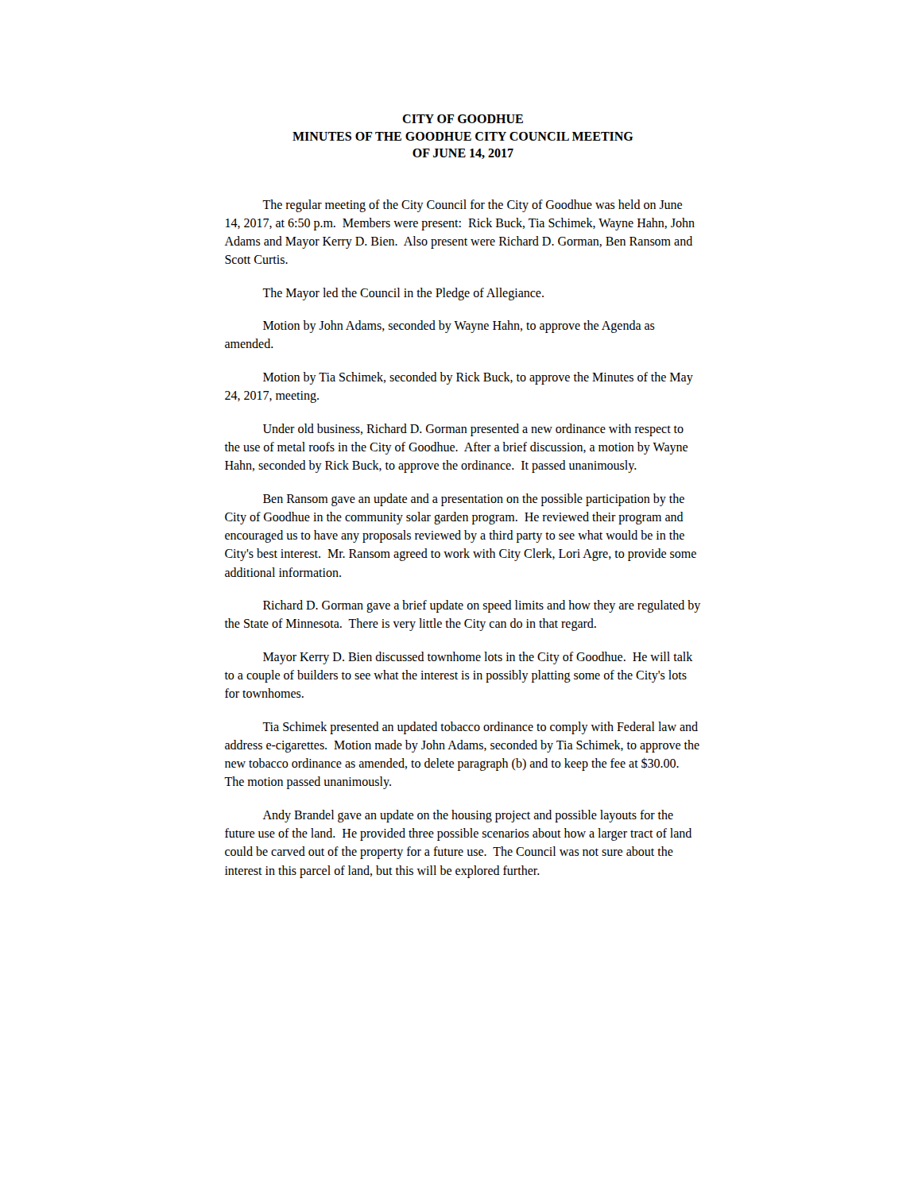CITY OF GOODHUE
MINUTES OF THE GOODHUE CITY COUNCIL MEETING
OF JUNE 14, 2017
The regular meeting of the City Council for the City of Goodhue was held on June 14, 2017, at 6:50 p.m. Members were present: Rick Buck, Tia Schimek, Wayne Hahn, John Adams and Mayor Kerry D. Bien. Also present were Richard D. Gorman, Ben Ransom and Scott Curtis.
The Mayor led the Council in the Pledge of Allegiance.
Motion by John Adams, seconded by Wayne Hahn, to approve the Agenda as amended.
Motion by Tia Schimek, seconded by Rick Buck, to approve the Minutes of the May 24, 2017, meeting.
Under old business, Richard D. Gorman presented a new ordinance with respect to the use of metal roofs in the City of Goodhue. After a brief discussion, a motion by Wayne Hahn, seconded by Rick Buck, to approve the ordinance. It passed unanimously.
Ben Ransom gave an update and a presentation on the possible participation by the City of Goodhue in the community solar garden program. He reviewed their program and encouraged us to have any proposals reviewed by a third party to see what would be in the City's best interest. Mr. Ransom agreed to work with City Clerk, Lori Agre, to provide some additional information.
Richard D. Gorman gave a brief update on speed limits and how they are regulated by the State of Minnesota. There is very little the City can do in that regard.
Mayor Kerry D. Bien discussed townhome lots in the City of Goodhue. He will talk to a couple of builders to see what the interest is in possibly platting some of the City's lots for townhomes.
Tia Schimek presented an updated tobacco ordinance to comply with Federal law and address e-cigarettes. Motion made by John Adams, seconded by Tia Schimek, to approve the new tobacco ordinance as amended, to delete paragraph (b) and to keep the fee at $30.00. The motion passed unanimously.
Andy Brandel gave an update on the housing project and possible layouts for the future use of the land. He provided three possible scenarios about how a larger tract of land could be carved out of the property for a future use. The Council was not sure about the interest in this parcel of land, but this will be explored further.